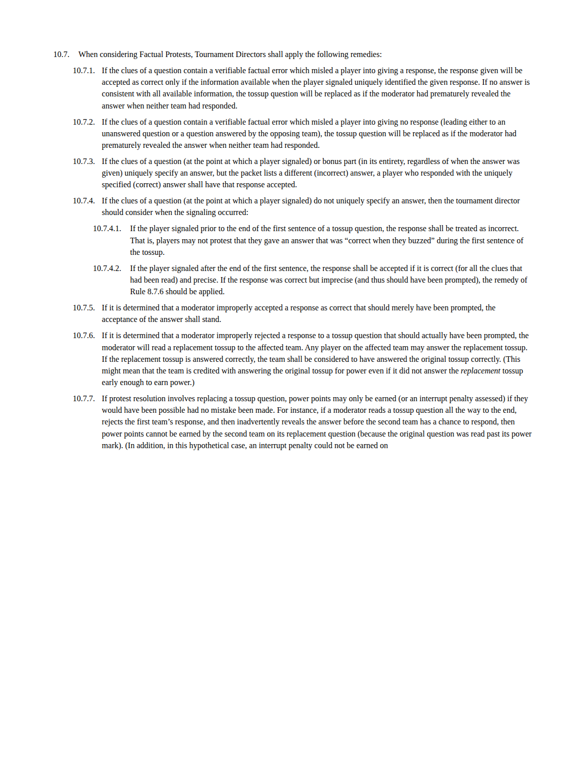10.7. When considering Factual Protests, Tournament Directors shall apply the following remedies:
10.7.1. If the clues of a question contain a verifiable factual error which misled a player into giving a response, the response given will be accepted as correct only if the information available when the player signaled uniquely identified the given response. If no answer is consistent with all available information, the tossup question will be replaced as if the moderator had prematurely revealed the answer when neither team had responded.
10.7.2. If the clues of a question contain a verifiable factual error which misled a player into giving no response (leading either to an unanswered question or a question answered by the opposing team), the tossup question will be replaced as if the moderator had prematurely revealed the answer when neither team had responded.
10.7.3. If the clues of a question (at the point at which a player signaled) or bonus part (in its entirety, regardless of when the answer was given) uniquely specify an answer, but the packet lists a different (incorrect) answer, a player who responded with the uniquely specified (correct) answer shall have that response accepted.
10.7.4. If the clues of a question (at the point at which a player signaled) do not uniquely specify an answer, then the tournament director should consider when the signaling occurred:
10.7.4.1. If the player signaled prior to the end of the first sentence of a tossup question, the response shall be treated as incorrect. That is, players may not protest that they gave an answer that was “correct when they buzzed” during the first sentence of the tossup.
10.7.4.2. If the player signaled after the end of the first sentence, the response shall be accepted if it is correct (for all the clues that had been read) and precise. If the response was correct but imprecise (and thus should have been prompted), the remedy of Rule 8.7.6 should be applied.
10.7.5. If it is determined that a moderator improperly accepted a response as correct that should merely have been prompted, the acceptance of the answer shall stand.
10.7.6. If it is determined that a moderator improperly rejected a response to a tossup question that should actually have been prompted, the moderator will read a replacement tossup to the affected team. Any player on the affected team may answer the replacement tossup. If the replacement tossup is answered correctly, the team shall be considered to have answered the original tossup correctly. (This might mean that the team is credited with answering the original tossup for power even if it did not answer the replacement tossup early enough to earn power.)
10.7.7. If protest resolution involves replacing a tossup question, power points may only be earned (or an interrupt penalty assessed) if they would have been possible had no mistake been made. For instance, if a moderator reads a tossup question all the way to the end, rejects the first team’s response, and then inadvertently reveals the answer before the second team has a chance to respond, then power points cannot be earned by the second team on its replacement question (because the original question was read past its power mark). (In addition, in this hypothetical case, an interrupt penalty could not be earned on